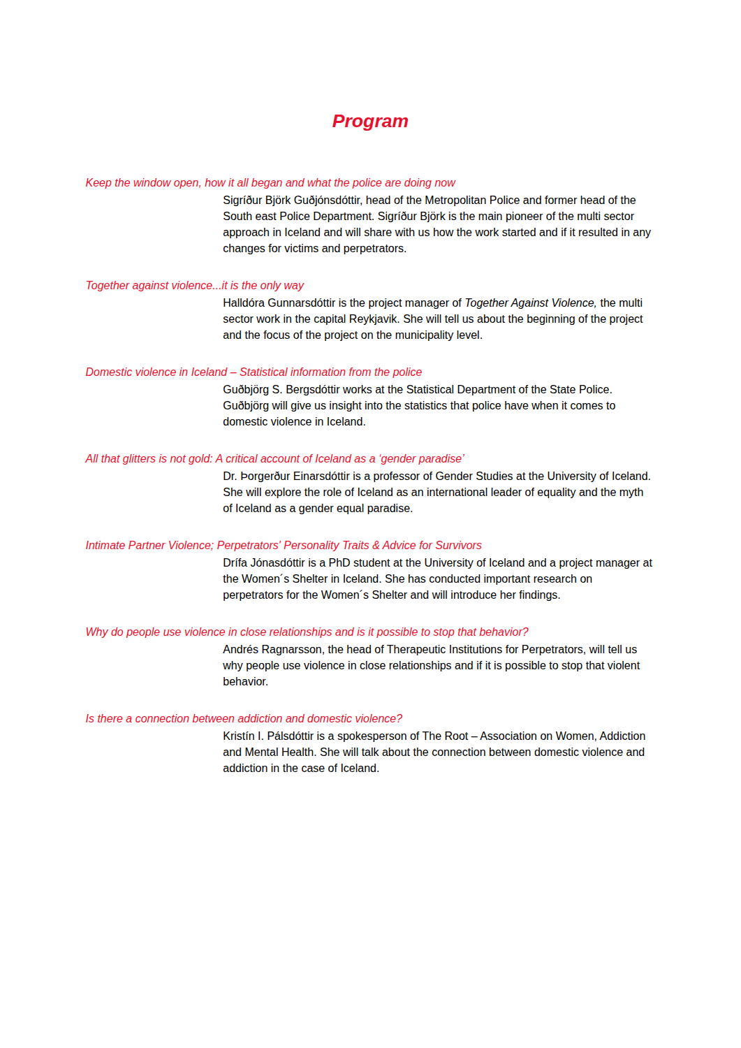Program
Keep the window open, how it all began and what the police are doing now
Sigríður Björk Guðjónsdóttir, head of the Metropolitan Police and former head of the South east Police Department. Sigríður Björk is the main pioneer of the multi sector approach in Iceland and will share with us how the work started and if it resulted in any changes for victims and perpetrators.
Together against violence...it is the only way
Halldóra Gunnarsdóttir is the project manager of Together Against Violence, the multi sector work in the capital Reykjavik. She will tell us about the beginning of the project and the focus of the project on the municipality level.
Domestic violence in Iceland – Statistical information from the police
Guðbjörg S. Bergsdóttir works at the Statistical Department of the State Police. Guðbjörg will give us insight into the statistics that police have when it comes to domestic violence in Iceland.
All that glitters is not gold: A critical account of Iceland as a ‘gender paradise’
Dr. Þorgerður Einarsdóttir is a professor of Gender Studies at the University of Iceland. She will explore the role of Iceland as an international leader of equality and the myth of Iceland as a gender equal paradise.
Intimate Partner Violence; Perpetrators' Personality Traits & Advice for Survivors
Drífa Jónasdóttir is a PhD student at the University of Iceland and a project manager at the Women´s Shelter in Iceland. She has conducted important research on perpetrators for the Women´s Shelter and will introduce her findings.
Why do people use violence in close relationships and is it possible to stop that behavior?
Andrés Ragnarsson, the head of Therapeutic Institutions for Perpetrators, will tell us why people use violence in close relationships and if it is possible to stop that violent behavior.
Is there a connection between addiction and domestic violence?
Kristín I. Pálsdóttir is a spokesperson of The Root – Association on Women, Addiction and Mental Health. She will talk about the connection between domestic violence and addiction in the case of Iceland.